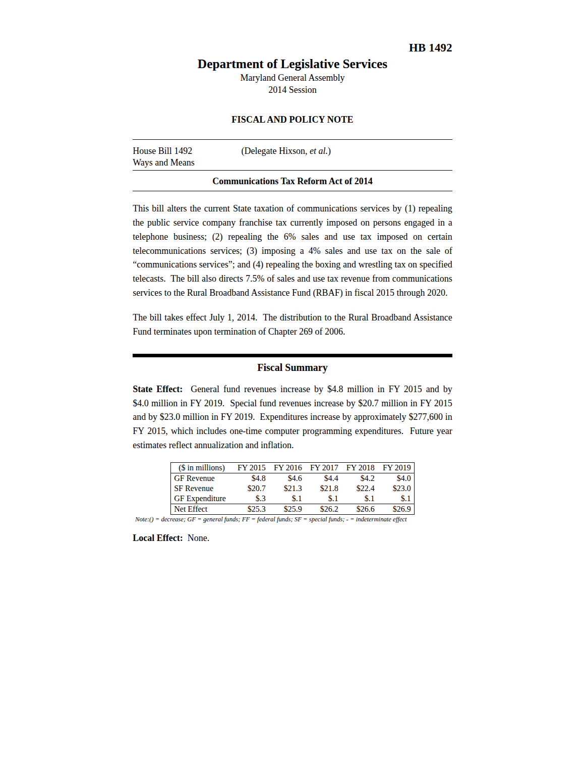HB 1492
Department of Legislative Services
Maryland General Assembly
2014 Session
FISCAL AND POLICY NOTE
| House Bill 1492 | (Delegate Hixson, et al. ) | |
Ways and Means
Communications Tax Reform Act of 2014
This bill alters the current State taxation of communications services by (1) repealing the public service company franchise tax currently imposed on persons engaged in a telephone business; (2) repealing the 6% sales and use tax imposed on certain telecommunications services; (3) imposing a 4% sales and use tax on the sale of “communications services”; and (4) repealing the boxing and wrestling tax on specified telecasts. The bill also directs 7.5% of sales and use tax revenue from communications services to the Rural Broadband Assistance Fund (RBAF) in fiscal 2015 through 2020.
The bill takes effect July 1, 2014. The distribution to the Rural Broadband Assistance Fund terminates upon termination of Chapter 269 of 2006.
Fiscal Summary
State Effect: General fund revenues increase by $4.8 million in FY 2015 and by $4.0 million in FY 2019. Special fund revenues increase by $20.7 million in FY 2015 and by $23.0 million in FY 2019. Expenditures increase by approximately $277,600 in FY 2015, which includes one-time computer programming expenditures. Future year estimates reflect annualization and inflation.
| ($ in millions) | FY 2015 | FY 2016 | FY 2017 | FY 2018 | FY 2019 |
| --- | --- | --- | --- | --- | --- |
| GF Revenue | $4.8 | $4.6 | $4.4 | $4.2 | $4.0 |
| SF Revenue | $20.7 | $21.3 | $21.8 | $22.4 | $23.0 |
| GF Expenditure | $.3 | $.1 | $.1 | $.1 | $.1 |
| Net Effect | $25.3 | $25.9 | $26.2 | $26.6 | $26.9 |
Note:() = decrease; GF = general funds; FF = federal funds; SF = special funds; - = indeterminate effect
Local Effect: None.